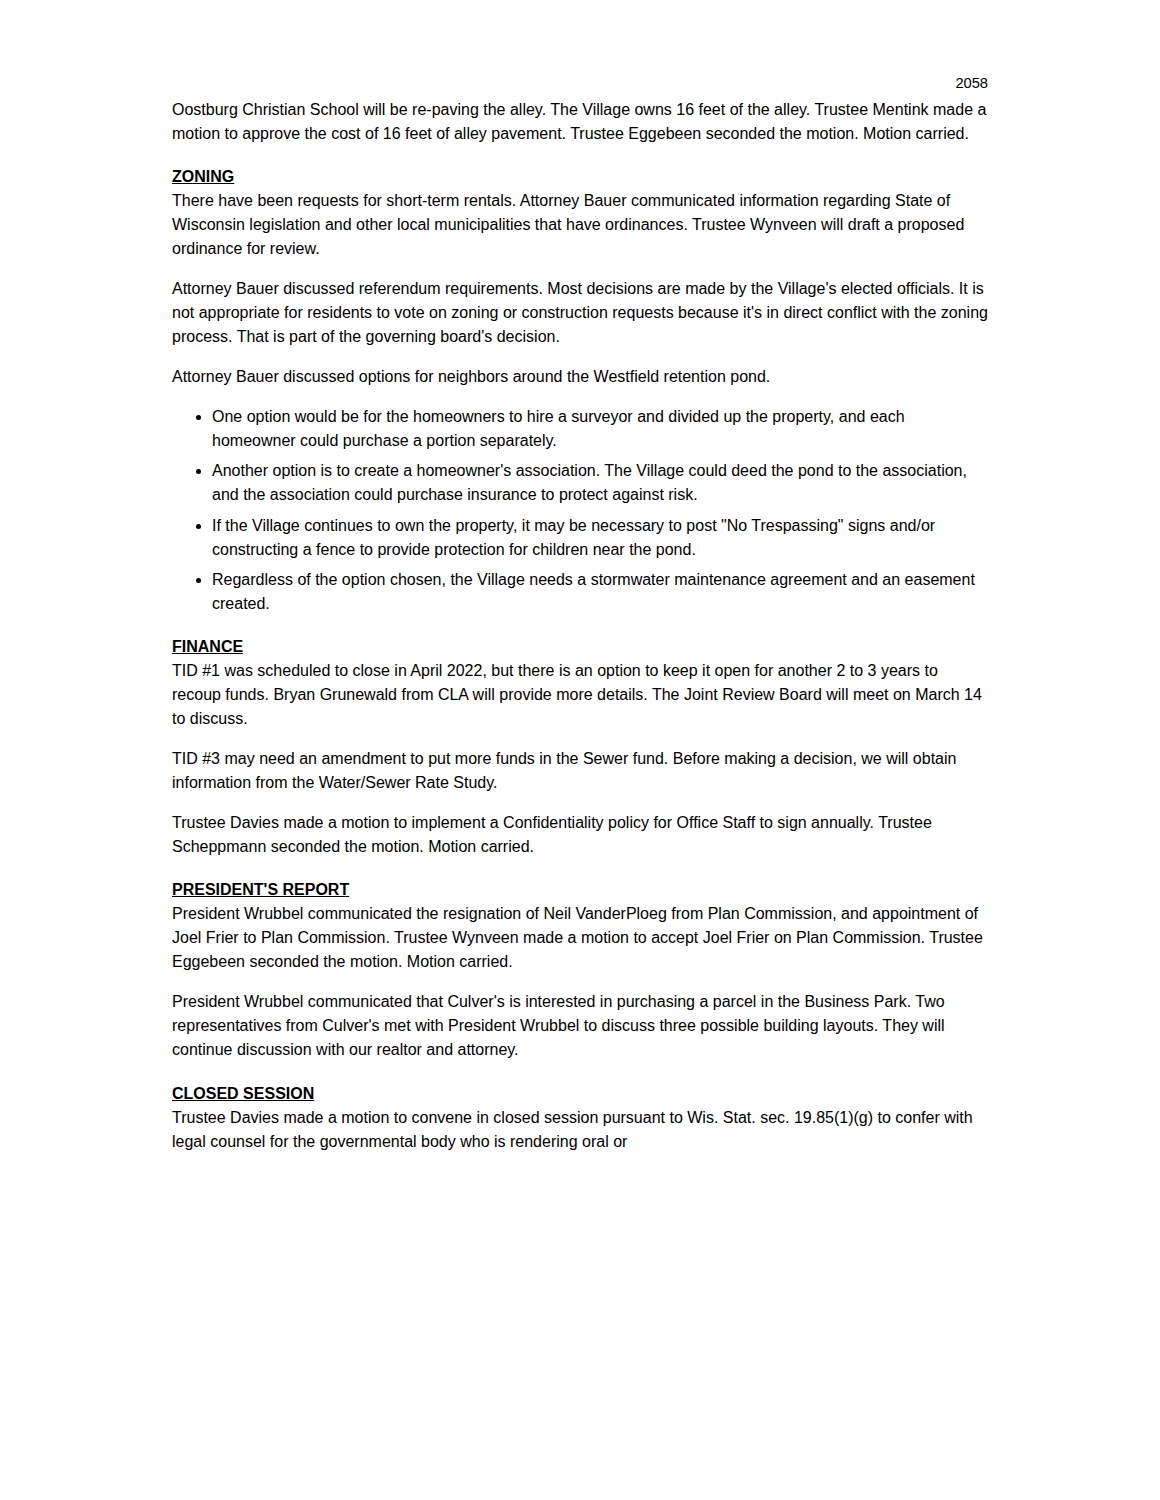2058
Oostburg Christian School will be re-paving the alley. The Village owns 16 feet of the alley. Trustee Mentink made a motion to approve the cost of 16 feet of alley pavement. Trustee Eggebeen seconded the motion. Motion carried.
Zoning
There have been requests for short-term rentals. Attorney Bauer communicated information regarding State of Wisconsin legislation and other local municipalities that have ordinances. Trustee Wynveen will draft a proposed ordinance for review.
Attorney Bauer discussed referendum requirements. Most decisions are made by the Village's elected officials. It is not appropriate for residents to vote on zoning or construction requests because it's in direct conflict with the zoning process. That is part of the governing board's decision.
Attorney Bauer discussed options for neighbors around the Westfield retention pond.
One option would be for the homeowners to hire a surveyor and divided up the property, and each homeowner could purchase a portion separately.
Another option is to create a homeowner's association. The Village could deed the pond to the association, and the association could purchase insurance to protect against risk.
If the Village continues to own the property, it may be necessary to post "No Trespassing" signs and/or constructing a fence to provide protection for children near the pond.
Regardless of the option chosen, the Village needs a stormwater maintenance agreement and an easement created.
Finance
TID #1 was scheduled to close in April 2022, but there is an option to keep it open for another 2 to 3 years to recoup funds. Bryan Grunewald from CLA will provide more details. The Joint Review Board will meet on March 14 to discuss.
TID #3 may need an amendment to put more funds in the Sewer fund. Before making a decision, we will obtain information from the Water/Sewer Rate Study.
Trustee Davies made a motion to implement a Confidentiality policy for Office Staff to sign annually. Trustee Scheppmann seconded the motion. Motion carried.
President's Report
President Wrubbel communicated the resignation of Neil VanderPloeg from Plan Commission, and appointment of Joel Frier to Plan Commission. Trustee Wynveen made a motion to accept Joel Frier on Plan Commission. Trustee Eggebeen seconded the motion. Motion carried.
President Wrubbel communicated that Culver's is interested in purchasing a parcel in the Business Park. Two representatives from Culver's met with President Wrubbel to discuss three possible building layouts. They will continue discussion with our realtor and attorney.
Closed Session
Trustee Davies made a motion to convene in closed session pursuant to Wis. Stat. sec. 19.85(1)(g) to confer with legal counsel for the governmental body who is rendering oral or